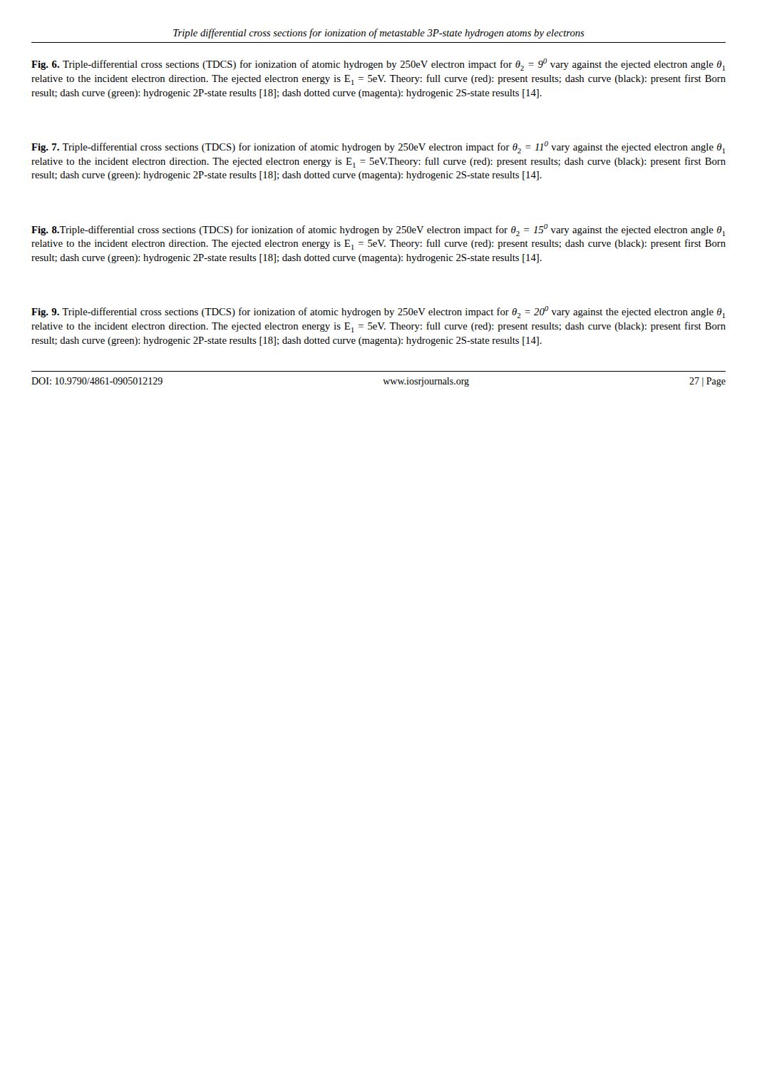Triple differential cross sections for ionization of metastable 3P-state hydrogen atoms by electrons
Fig. 6. Triple-differential cross sections (TDCS) for ionization of atomic hydrogen by 250eV electron impact for θ2 = 90 vary against the ejected electron angle θ1 relative to the incident electron direction. The ejected electron energy is E1 = 5eV. Theory: full curve (red): present results; dash curve (black): present first Born result; dash curve (green): hydrogenic 2P-state results [18]; dash dotted curve (magenta): hydrogenic 2S-state results [14].
Fig. 7. Triple-differential cross sections (TDCS) for ionization of atomic hydrogen by 250eV electron impact for θ2 = 110 vary against the ejected electron angle θ1 relative to the incident electron direction. The ejected electron energy is E1 = 5eV.Theory: full curve (red): present results; dash curve (black): present first Born result; dash curve (green): hydrogenic 2P-state results [18]; dash dotted curve (magenta): hydrogenic 2S-state results [14].
Fig. 8. Triple-differential cross sections (TDCS) for ionization of atomic hydrogen by 250eV electron impact for θ2 = 150 vary against the ejected electron angle θ1 relative to the incident electron direction. The ejected electron energy is E1 = 5eV. Theory: full curve (red): present results; dash curve (black): present first Born result; dash curve (green): hydrogenic 2P-state results [18]; dash dotted curve (magenta): hydrogenic 2S-state results [14].
Fig. 9. Triple-differential cross sections (TDCS) for ionization of atomic hydrogen by 250eV electron impact for θ2 = 200 vary against the ejected electron angle θ1 relative to the incident electron direction. The ejected electron energy is E1 = 5eV. Theory: full curve (red): present results; dash curve (black): present first Born result; dash curve (green): hydrogenic 2P-state results [18]; dash dotted curve (magenta): hydrogenic 2S-state results [14].
DOI: 10.9790/4861-0905012129 www.iosrjournals.org 27 | Page